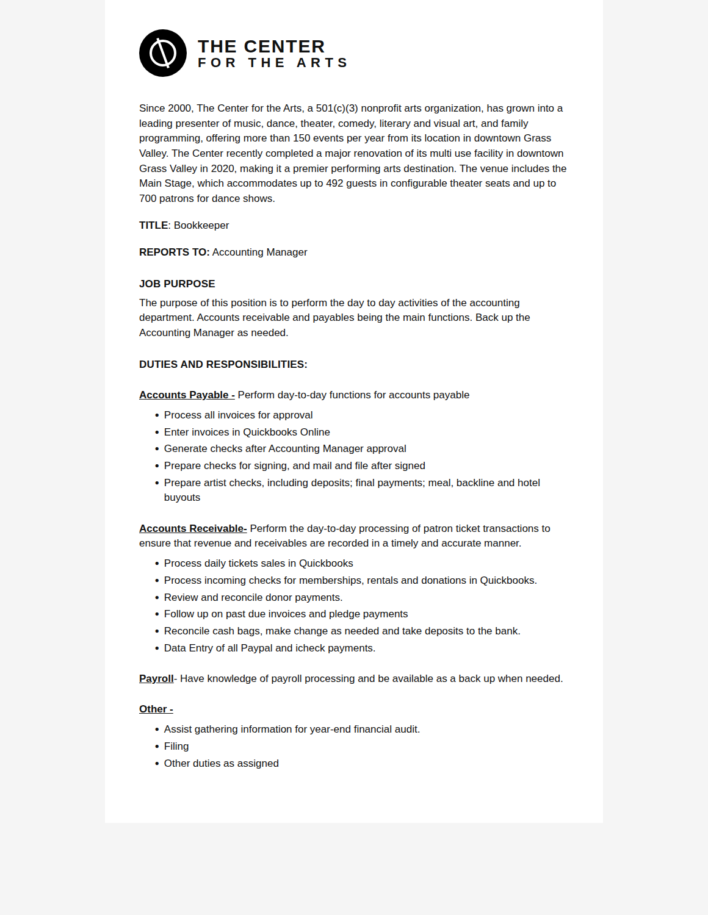The Center
for the Arts
Since 2000, The Center for the Arts, a 501(c)(3) nonprofit arts organization, has grown into a leading presenter of music, dance, theater, comedy, literary and visual art, and family programming, offering more than 150 events per year from its location in downtown Grass Valley. The Center recently completed a major renovation of its multi use facility in downtown Grass Valley in 2020, making it a premier performing arts destination. The venue includes the Main Stage, which accommodates up to 492 guests in configurable theater seats and up to 700 patrons for dance shows.
TITLE: Bookkeeper
REPORTS TO: Accounting Manager
Job Purpose
The purpose of this position is to perform the day to day activities of the accounting department. Accounts receivable and payables being the main functions. Back up the Accounting Manager as needed.
Duties and Responsibilities:
Accounts Payable - Perform day-to-day functions for accounts payable
Process all invoices for approval
Enter invoices in Quickbooks Online
Generate checks after Accounting Manager approval
Prepare checks for signing, and mail and file after signed
Prepare artist checks, including deposits; final payments; meal, backline and hotel buyouts
Accounts Receivable- Perform the day-to-day processing of patron ticket transactions to ensure that revenue and receivables are recorded in a timely and accurate manner.
Process daily tickets sales in Quickbooks
Process incoming checks for memberships, rentals and donations in Quickbooks.
Review and reconcile donor payments.
Follow up on past due invoices and pledge payments
Reconcile cash bags, make change as needed and take deposits to the bank.
Data Entry of all Paypal and icheck payments.
Payroll- Have knowledge of payroll processing and be available as a back up when needed.
Other -
Assist gathering information for year-end financial audit.
Filing
Other duties as assigned